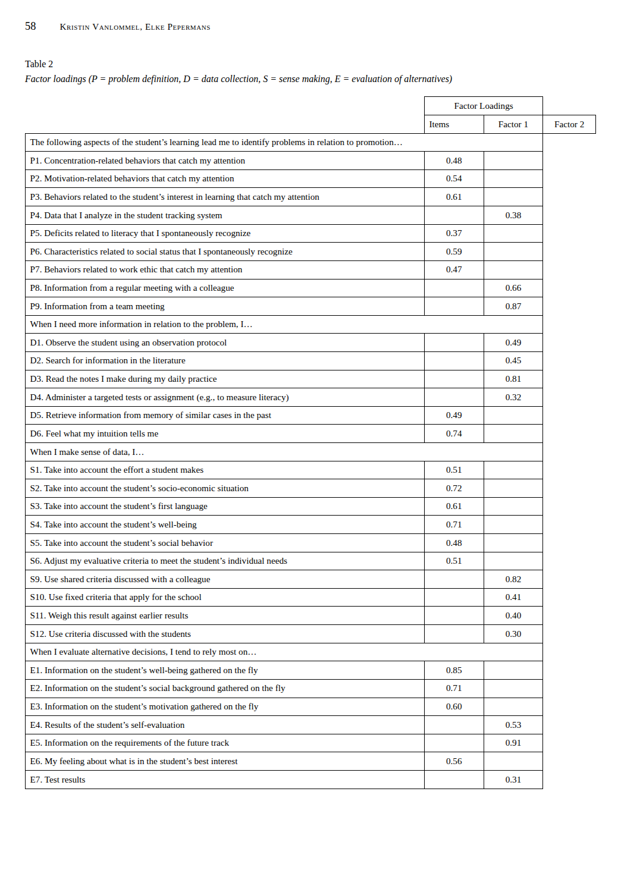58 Kristin Vanlommel, Elke Pepermans
Table 2
Factor loadings (P = problem definition, D = data collection, S = sense making, E = evaluation of alternatives)
| | Factor Loadings |
| --- | --- |
| Items | Factor 1 | Factor 2 |
| The following aspects of the student’s learning lead me to identify problems in relation to promotion… |
| P1. Concentration-related behaviors that catch my attention | 0.48 | |
| P2. Motivation-related behaviors that catch my attention | 0.54 | |
| P3. Behaviors related to the student’s interest in learning that catch my attention | 0.61 | |
| P4. Data that I analyze in the student tracking system | | 0.38 |
| P5. Deficits related to literacy that I spontaneously recognize | 0.37 | |
| P6. Characteristics related to social status that I spontaneously recognize | 0.59 | |
| P7. Behaviors related to work ethic that catch my attention | 0.47 | |
| P8. Information from a regular meeting with a colleague | | 0.66 |
| P9. Information from a team meeting | | 0.87 |
| When I need more information in relation to the problem, I… |
| D1. Observe the student using an observation protocol | | 0.49 |
| D2. Search for information in the literature | | 0.45 |
| D3. Read the notes I make during my daily practice | | 0.81 |
| D4. Administer a targeted tests or assignment (e.g., to measure literacy) | | 0.32 |
| D5. Retrieve information from memory of similar cases in the past | 0.49 | |
| D6. Feel what my intuition tells me | 0.74 | |
| When I make sense of data, I… |
| S1. Take into account the effort a student makes | 0.51 | |
| S2. Take into account the student’s socio-economic situation | 0.72 | |
| S3. Take into account the student’s first language | 0.61 | |
| S4. Take into account the student’s well-being | 0.71 | |
| S5. Take into account the student’s social behavior | 0.48 | |
| S6. Adjust my evaluative criteria to meet the student’s individual needs | 0.51 | |
| S9. Use shared criteria discussed with a colleague | | 0.82 |
| S10. Use fixed criteria that apply for the school | | 0.41 |
| S11. Weigh this result against earlier results | | 0.40 |
| S12. Use criteria discussed with the students | | 0.30 |
| When I evaluate alternative decisions, I tend to rely most on… |
| E1. Information on the student’s well-being gathered on the fly | 0.85 | |
| E2. Information on the student’s social background gathered on the fly | 0.71 | |
| E3. Information on the student’s motivation gathered on the fly | 0.60 | |
| E4. Results of the student’s self-evaluation | | 0.53 |
| E5. Information on the requirements of the future track | | 0.91 |
| E6. My feeling about what is in the student’s best interest | 0.56 | |
| E7. Test results | | 0.31 |